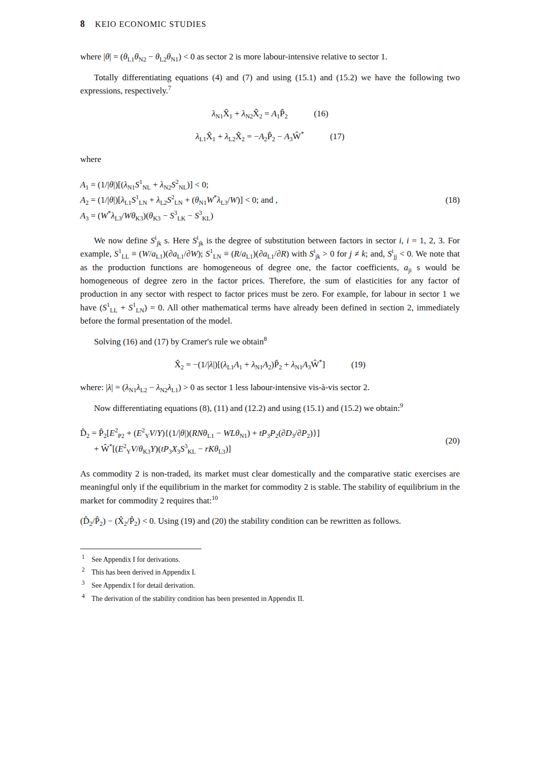8 KEIO ECONOMIC STUDIES
where |θ| = (θL1θN2 − θL2θN1) < 0 as sector 2 is more labour-intensive relative to sector 1.
Totally differentiating equations (4) and (7) and using (15.1) and (15.2) we have the following two expressions, respectively.7
λN1X̂1 + λN2X̂2 = A1P̂2
(16)
λL1X̂1 + λL2X̂2 = −A2P̂2 − A3Ŵ*
(17)
where
A1 = (1/|θ|)[(λN1S1NL + λN2S2NL)] < 0;
A2 = (1/|θ|)[λL1S1LN + λL2S2LN + (θN1W*λL3/W)] < 0; and ,
A3 = (W*λL3/WθK3)(θK3 − S3LK − S3KL)
(18)
We now define Sijk s. Here Sijk is the degree of substitution between factors in sector i, i = 1, 2, 3. For example, S1LL ≡ (W/aL1)(∂aL1/∂W); S1LN ≡ (R/aL1)(∂aL1/∂R) with Sijk > 0 for j ≠ k; and, Sijj < 0. We note that as the production functions are homogeneous of degree one, the factor coefficients, aji s would be homogeneous of degree zero in the factor prices. Therefore, the sum of elasticities for any factor of production in any sector with respect to factor prices must be zero. For example, for labour in sector 1 we have (S1LL + S1LN) = 0. All other mathematical terms have already been defined in section 2, immediately before the formal presentation of the model.
Solving (16) and (17) by Cramer's rule we obtain8
X̂2 = −(1/|λ|)[(λL1A1 + λN1A2)P̂2 + λN1A3Ŵ*]
(19)
where: |λ| = (λN1λL2 − λN2λL1) > 0 as sector 1 less labour-intensive vis-à-vis sector 2.
Now differentiating equations (8), (11) and (12.2) and using (15.1) and (15.2) we obtain:9
D̂2 = P̂2[E2P2 + (E2YV/Y){(1/|θ|)(RNθL1 − WLθN1) + tP3P2(∂D3/∂P2)}]
+ Ŵ*[(E2YV/θK3Y)(tP3X3S3KL − rKθL3)]
(20)
As commodity 2 is non-traded, its market must clear domestically and the comparative static exercises are meaningful only if the equilibrium in the market for commodity 2 is stable. The stability of equilibrium in the market for commodity 2 requires that:10
(D̂2/P̂2) − (X̂2/P̂2) < 0. Using (19) and (20) the stability condition can be rewritten as follows.
See Appendix I for derivations.
This has been derived in Appendix I.
See Appendix I for detail derivation.
The derivation of the stability condition has been presented in Appendix II.